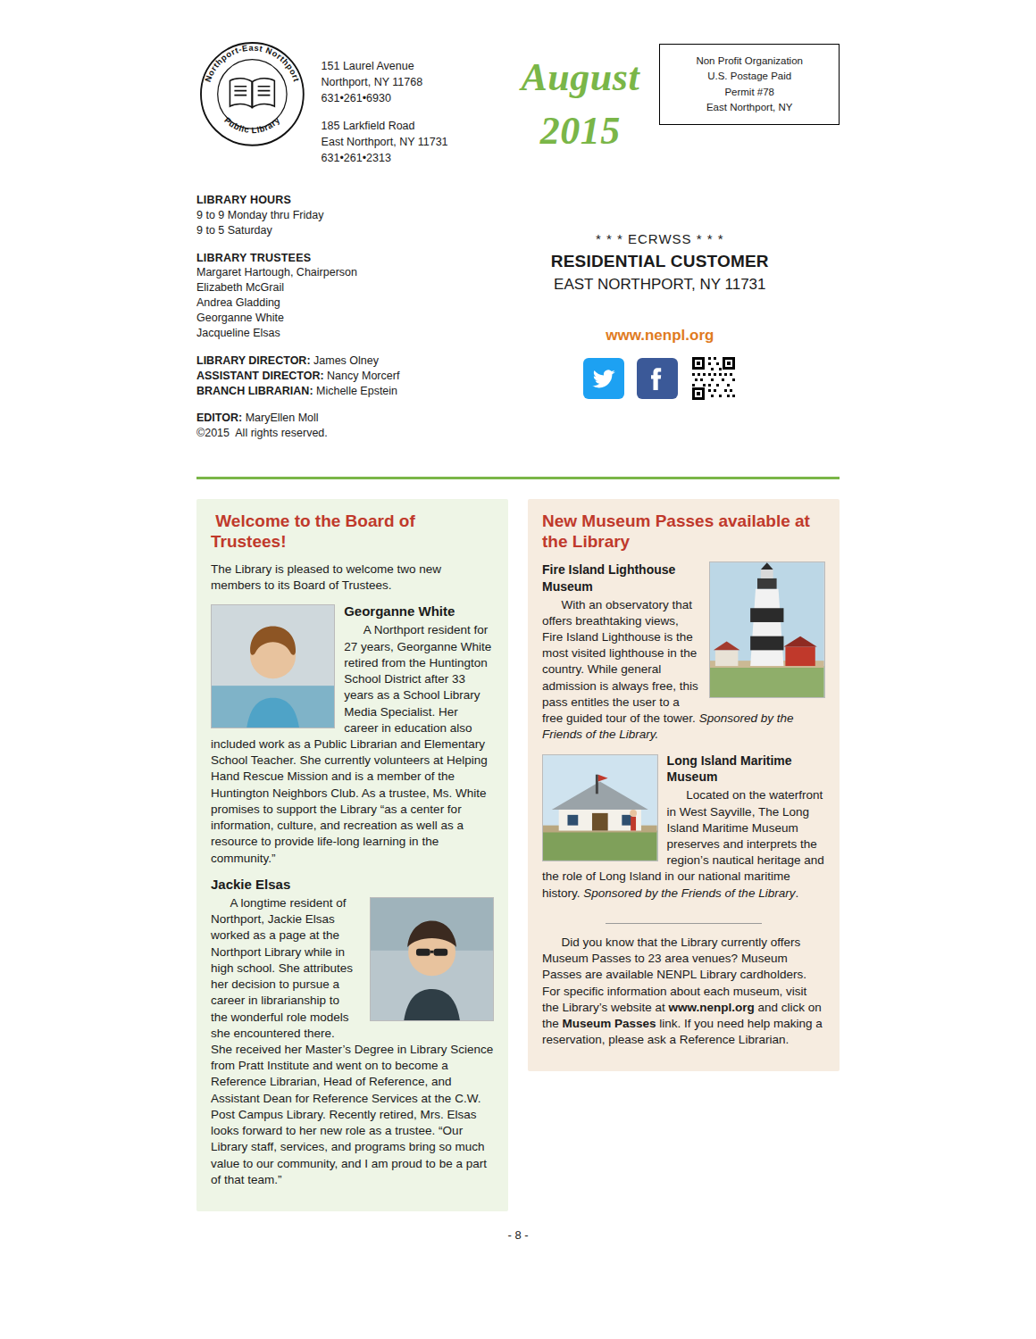Northport-East Northport Public Library
151 Laurel Avenue
Northport, NY 11768
631•261•6930
185 Larkfield Road
East Northport, NY 11731
631•261•2313
August 2015
Non Profit Organization
U.S. Postage Paid
Permit #78
East Northport, NY
LIBRARY HOURS
9 to 9 Monday thru Friday
9 to 5 Saturday
LIBRARY TRUSTEES
Margaret Hartough, Chairperson
Elizabeth McGrail
Andrea Gladding
Georganne White
Jacqueline Elsas
LIBRARY DIRECTOR: James Olney
ASSISTANT DIRECTOR: Nancy Morcerf
BRANCH LIBRARIAN: Michelle Epstein
EDITOR: MaryEllen Moll
©2015 All rights reserved.
* * * ECRWSS * * *
RESIDENTIAL CUSTOMER
EAST NORTHPORT, NY 11731
www.nenpl.org
Welcome to the Board of Trustees!
The Library is pleased to welcome two new members to its Board of Trustees.
Georganne White
A Northport resident for 27 years, Georganne White retired from the Huntington School District after 33 years as a School Library Media Specialist. Her career in education also included work as a Public Librarian and Elementary School Teacher. She currently volunteers at Helping Hand Rescue Mission and is a member of the Huntington Neighbors Club. As a trustee, Ms. White promises to support the Library “as a center for information, culture, and recreation as well as a resource to provide life-long learning in the community.”
Jackie Elsas
A longtime resident of Northport, Jackie Elsas worked as a page at the Northport Library while in high school. She attributes her decision to pursue a career in librarianship to the wonderful role models she encountered there. She received her Master’s Degree in Library Science from Pratt Institute and went on to become a Reference Librarian, Head of Reference, and Assistant Dean for Reference Services at the C.W. Post Campus Library. Recently retired, Mrs. Elsas looks forward to her new role as a trustee. “Our Library staff, services, and programs bring so much value to our community, and I am proud to be a part of that team.”
New Museum Passes available at the Library
Fire Island Lighthouse Museum
With an observatory that offers breathtaking views, Fire Island Lighthouse is the most visited lighthouse in the country. While general admission is always free, this pass entitles the user to a free guided tour of the tower. Sponsored by the Friends of the Library.
Long Island Maritime Museum
Located on the waterfront in West Sayville, The Long Island Maritime Museum preserves and interprets the region’s nautical heritage and the role of Long Island in our national maritime history. Sponsored by the Friends of the Library.
Did you know that the Library currently offers Museum Passes to 23 area venues? Museum Passes are available NENPL Library cardholders. For specific information about each museum, visit the Library’s website at www.nenpl.org and click on the Museum Passes link. If you need help making a reservation, please ask a Reference Librarian.
- 8 -